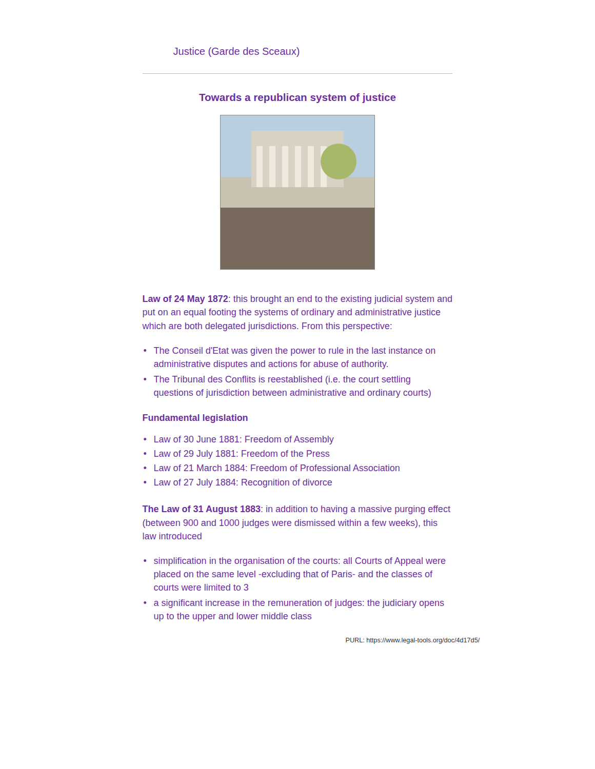Justice (Garde des Sceaux)
Towards a republican system of justice
Law of 24 May 1872: this brought an end to the existing judicial system and put on an equal footing the systems of ordinary and administrative justice which are both delegated jurisdictions. From this perspective:
The Conseil d'Etat was given the power to rule in the last instance on administrative disputes and actions for abuse of authority.
The Tribunal des Conflits is reestablished (i.e. the court settling questions of jurisdiction between administrative and ordinary courts)
Fundamental legislation
Law of 30 June 1881: Freedom of Assembly
Law of 29 July 1881: Freedom of the Press
Law of 21 March 1884: Freedom of Professional Association
Law of 27 July 1884: Recognition of divorce
The Law of 31 August 1883: in addition to having a massive purging effect (between 900 and 1000 judges were dismissed within a few weeks), this law introduced
simplification in the organisation of the courts: all Courts of Appeal were placed on the same level -excluding that of Paris- and the classes of courts were limited to 3
a significant increase in the remuneration of judges: the judiciary opens up to the upper and lower middle class
PURL: https://www.legal-tools.org/doc/4d17d5/